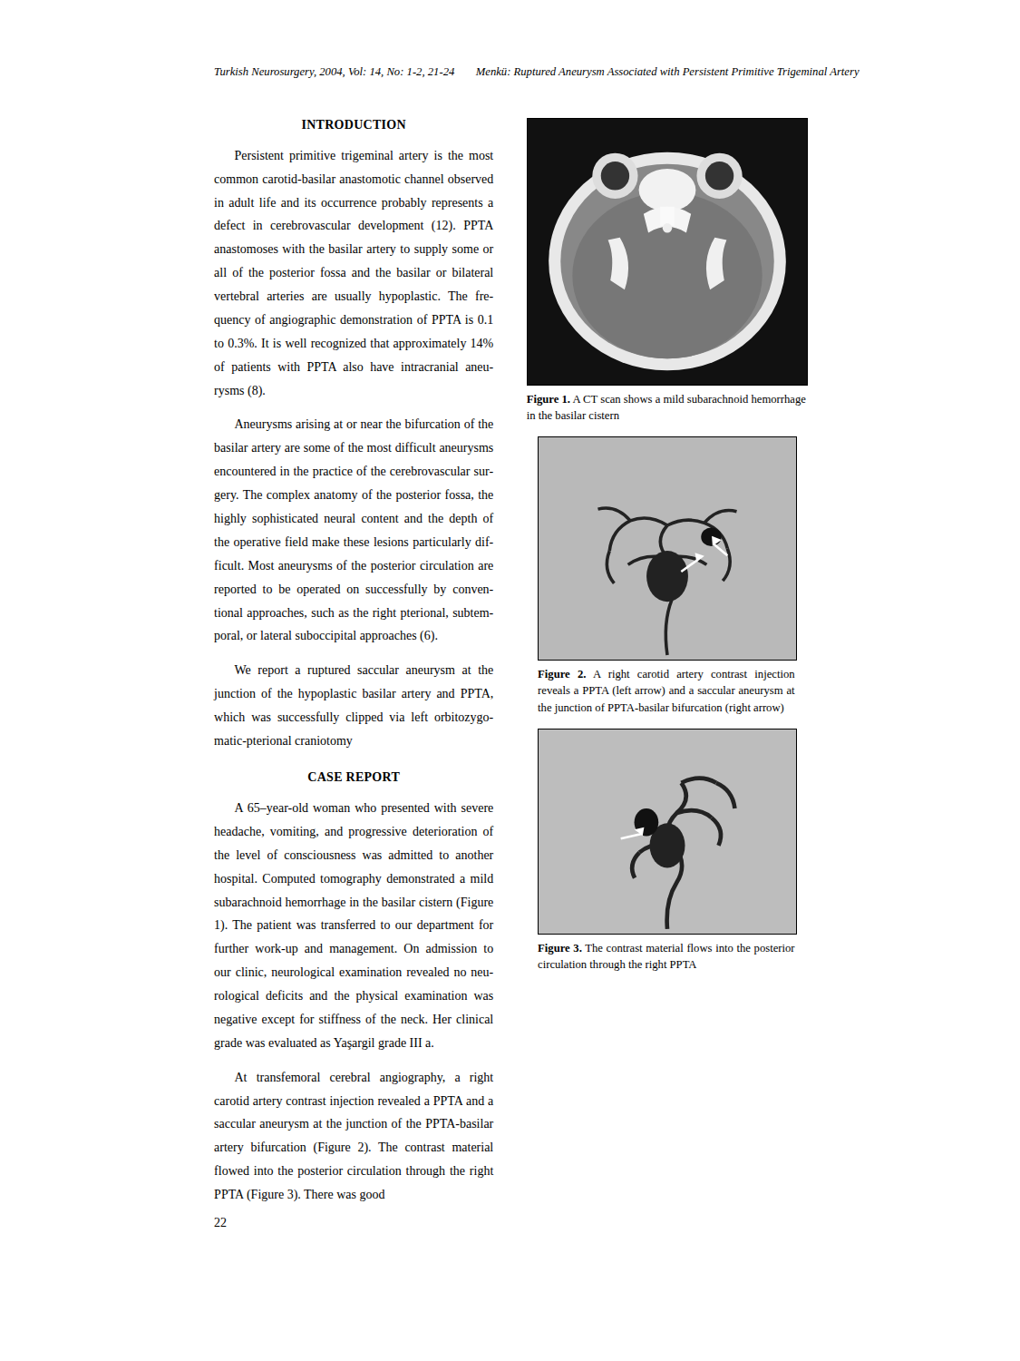Turkish Neurosurgery, 2004, Vol: 14, No: 1-2, 21-24 Menkü: Ruptured Aneurysm Associated with Persistent Primitive Trigeminal Artery
Introduction
Persistent primitive trigeminal artery is the most common carotid-basilar anastomotic channel observed in adult life and its occurrence probably represents a defect in cerebrovascular development (12). PPTA anastomoses with the basilar artery to supply some or all of the posterior fossa and the basilar or bilateral vertebral arteries are usually hypoplastic. The frequency of angiographic demonstration of PPTA is 0.1 to 0.3%. It is well recognized that approximately 14% of patients with PPTA also have intracranial aneurysms (8).
Aneurysms arising at or near the bifurcation of the basilar artery are some of the most difficult aneurysms encountered in the practice of the cerebrovascular surgery. The complex anatomy of the posterior fossa, the highly sophisticated neural content and the depth of the operative field make these lesions particularly difficult. Most aneurysms of the posterior circulation are reported to be operated on successfully by conventional approaches, such as the right pterional, subtemporal, or lateral suboccipital approaches (6).
We report a ruptured saccular aneurysm at the junction of the hypoplastic basilar artery and PPTA, which was successfully clipped via left orbitozygomatic-pterional craniotomy
Case Report
A 65–year-old woman who presented with severe headache, vomiting, and progressive deterioration of the level of consciousness was admitted to another hospital. Computed tomography demonstrated a mild subarachnoid hemorrhage in the basilar cistern (Figure 1). The patient was transferred to our department for further work-up and management. On admission to our clinic, neurological examination revealed no neurological deficits and the physical examination was negative except for stiffness of the neck. Her clinical grade was evaluated as Yaşargil grade III a.
At transfemoral cerebral angiography, a right carotid artery contrast injection revealed a PPTA and a saccular aneurysm at the junction of the PPTA-basilar artery bifurcation (Figure 2). The contrast material flowed into the posterior circulation through the right PPTA (Figure 3). There was good
Figure 1. A CT scan shows a mild subarachnoid hemorrhage in the basilar cistern
Figure 2. A right carotid artery contrast injection reveals a PPTA (left arrow) and a saccular aneurysm at the junction of PPTA-basilar bifurcation (right arrow)
Figure 3. The contrast material flows into the posterior circulation through the right PPTA
22